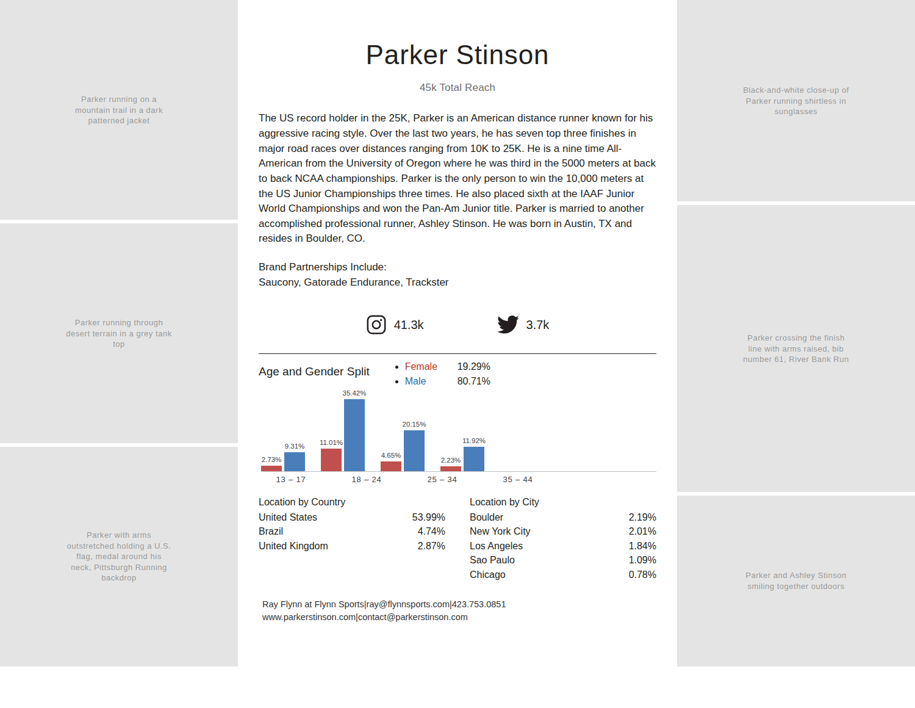Parker Stinson
45k Total Reach
The US record holder in the 25K, Parker is an American distance runner known for his aggressive racing style. Over the last two years, he has seven top three finishes in major road races over distances ranging from 10K to 25K. He is a nine time All-American from the University of Oregon where he was third in the 5000 meters at back to back NCAA championships. Parker is the only person to win the 10,000 meters at the US Junior Championships three times. He also placed sixth at the IAAF Junior World Championships and won the Pan-Am Junior title. Parker is married to another accomplished professional runner, Ashley Stinson. He was born in Austin, TX and resides in Boulder, CO.
Brand Partnerships Include: Saucony, Gatorade Endurance, Trackster
41.3k
3.7k
Age and Gender Split
Female 19.29%
Male 80.71%
2.73%
9.31%
11.01%
35.42%
4.65%
20.15%
2.23%
11.92%
13 – 17 18 – 24 25 – 34 35 – 44
Location by Country
| United States | 53.99% |
| Brazil | 4.74% |
| United Kingdom | 2.87% |
Location by City
| Boulder | 2.19% |
| New York City | 2.01% |
| Los Angeles | 1.84% |
| Sao Paulo | 1.09% |
| Chicago | 0.78% |
Ray Flynn at Flynn Sports|ray@flynnsports.com|423.753.0851
www.parkerstinson.com|contact@parkerstinson.com